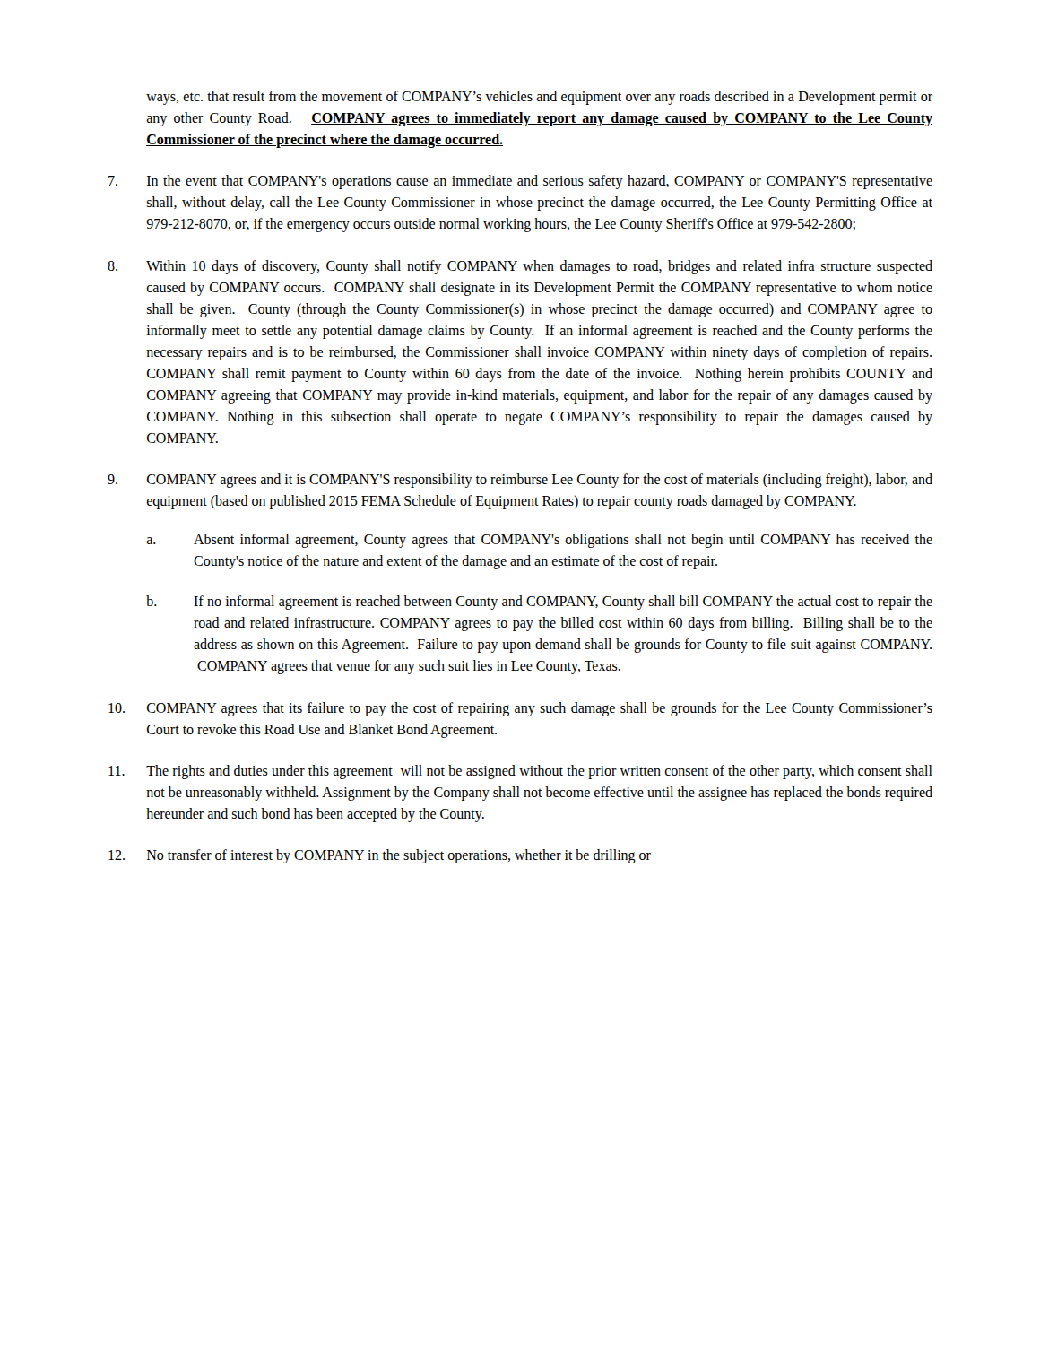ways, etc. that result from the movement of COMPANY’s vehicles and equipment over any roads described in a Development permit or any other County Road. COMPANY agrees to immediately report any damage caused by COMPANY to the Lee County Commissioner of the precinct where the damage occurred.
7. In the event that COMPANY's operations cause an immediate and serious safety hazard, COMPANY or COMPANY'S representative shall, without delay, call the Lee County Commissioner in whose precinct the damage occurred, the Lee County Permitting Office at 979-212-8070, or, if the emergency occurs outside normal working hours, the Lee County Sheriff's Office at 979-542-2800;
8. Within 10 days of discovery, County shall notify COMPANY when damages to road, bridges and related infra structure suspected caused by COMPANY occurs. COMPANY shall designate in its Development Permit the COMPANY representative to whom notice shall be given. County (through the County Commissioner(s) in whose precinct the damage occurred) and COMPANY agree to informally meet to settle any potential damage claims by County. If an informal agreement is reached and the County performs the necessary repairs and is to be reimbursed, the Commissioner shall invoice COMPANY within ninety days of completion of repairs. COMPANY shall remit payment to County within 60 days from the date of the invoice. Nothing herein prohibits COUNTY and COMPANY agreeing that COMPANY may provide in-kind materials, equipment, and labor for the repair of any damages caused by COMPANY. Nothing in this subsection shall operate to negate COMPANY’s responsibility to repair the damages caused by COMPANY.
9. COMPANY agrees and it is COMPANY'S responsibility to reimburse Lee County for the cost of materials (including freight), labor, and equipment (based on published 2015 FEMA Schedule of Equipment Rates) to repair county roads damaged by COMPANY.
a. Absent informal agreement, County agrees that COMPANY's obligations shall not begin until COMPANY has received the County's notice of the nature and extent of the damage and an estimate of the cost of repair.
b. If no informal agreement is reached between County and COMPANY, County shall bill COMPANY the actual cost to repair the road and related infrastructure. COMPANY agrees to pay the billed cost within 60 days from billing. Billing shall be to the address as shown on this Agreement. Failure to pay upon demand shall be grounds for County to file suit against COMPANY. COMPANY agrees that venue for any such suit lies in Lee County, Texas.
10. COMPANY agrees that its failure to pay the cost of repairing any such damage shall be grounds for the Lee County Commissioner’s Court to revoke this Road Use and Blanket Bond Agreement.
11. The rights and duties under this agreement will not be assigned without the prior written consent of the other party, which consent shall not be unreasonably withheld. Assignment by the Company shall not become effective until the assignee has replaced the bonds required hereunder and such bond has been accepted by the County.
12. No transfer of interest by COMPANY in the subject operations, whether it be drilling or